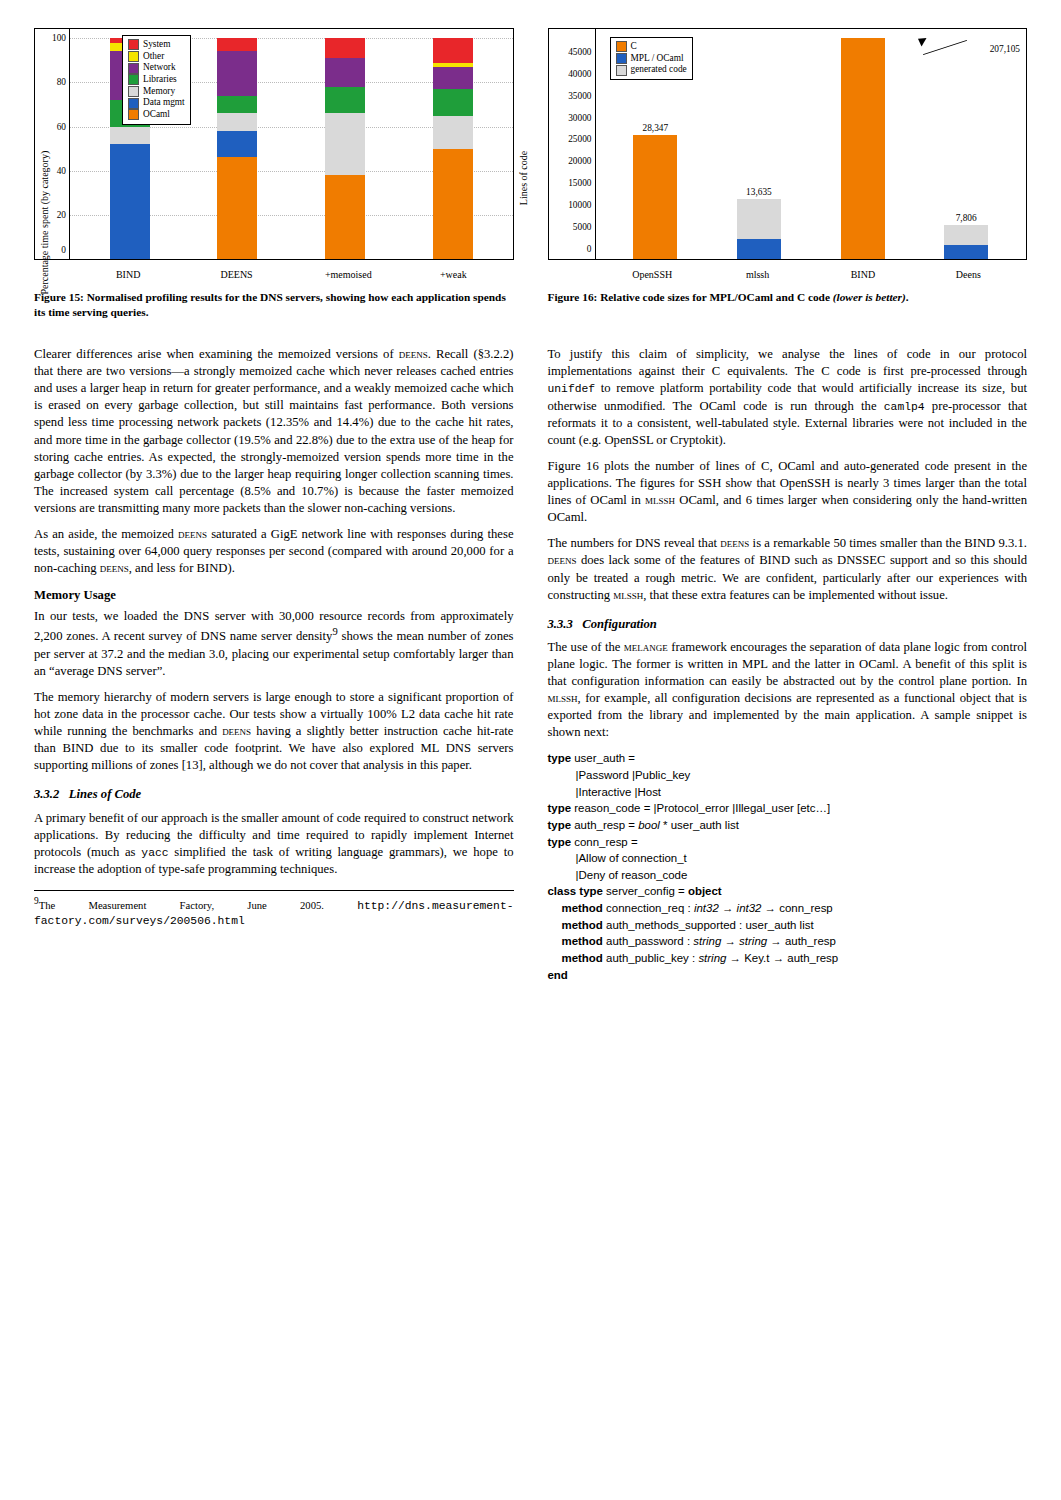Percentage time spent (by category) 100 80 60 40 20 0
System
Other
Network
Libraries
Memory
Data mgmt
OCaml
BIND DEENS+memoised+weak
Figure 15: Normalised profiling results for the DNS servers, showing how each application spends its time serving queries.
Lines of code 45000 40000 35000 30000 25000 20000 15000 10000 5000 0
C
MPL / OCaml
generated code
207,105
28,347
13,635
7,806
OpenSSH mlssh BIND Deens
Figure 16: Relative code sizes for MPL/OCaml and C code (lower is better).
Clearer differences arise when examining the memoized versions of deens. Recall (§3.2.2) that there are two versions—a strongly memoized cache which never releases cached entries and uses a larger heap in return for greater performance, and a weakly memoized cache which is erased on every garbage collection, but still maintains fast performance. Both versions spend less time processing network packets (12.35% and 14.4%) due to the cache hit rates, and more time in the garbage collector (19.5% and 22.8%) due to the extra use of the heap for storing cache entries. As expected, the strongly-memoized version spends more time in the garbage collector (by 3.3%) due to the larger heap requiring longer collection scanning times. The increased system call percentage (8.5% and 10.7%) is because the faster memoized versions are transmitting many more packets than the slower non-caching versions.
As an aside, the memoized deens saturated a GigE network line with responses during these tests, sustaining over 64,000 query responses per second (compared with around 20,000 for a non-caching deens, and less for BIND).
Memory Usage
In our tests, we loaded the DNS server with 30,000 resource records from approximately 2,200 zones. A recent survey of DNS name server density9 shows the mean number of zones per server at 37.2 and the median 3.0, placing our experimental setup comfortably larger than an “average DNS server”.
The memory hierarchy of modern servers is large enough to store a significant proportion of hot zone data in the processor cache. Our tests show a virtually 100% L2 data cache hit rate while running the benchmarks and deens having a slightly better instruction cache hit-rate than BIND due to its smaller code footprint. We have also explored ML DNS servers supporting millions of zones [13], although we do not cover that analysis in this paper.
3.3.2 Lines of Code
A primary benefit of our approach is the smaller amount of code required to construct network applications. By reducing the difficulty and time required to rapidly implement Internet protocols (much as yacc simplified the task of writing language grammars), we hope to increase the adoption of type-safe programming techniques.
9The Measurement Factory, June 2005. http://dns.measurement-factory.com/surveys/200506.html
To justify this claim of simplicity, we analyse the lines of code in our protocol implementations against their C equivalents. The C code is first pre-processed through unifdef to remove platform portability code that would artificially increase its size, but otherwise unmodified. The OCaml code is run through the camlp4 pre-processor that reformats it to a consistent, well-tabulated style. External libraries were not included in the count (e.g. OpenSSL or Cryptokit).
Figure 16 plots the number of lines of C, OCaml and auto-generated code present in the applications. The figures for SSH show that OpenSSH is nearly 3 times larger than the total lines of OCaml in mlssh OCaml, and 6 times larger when considering only the hand-written OCaml.
The numbers for DNS reveal that deens is a remarkable 50 times smaller than the BIND 9.3.1. deens does lack some of the features of BIND such as DNSSEC support and so this should only be treated a rough metric. We are confident, particularly after our experiences with constructing mlssh, that these extra features can be implemented without issue.
3.3.3 Configuration
The use of the melange framework encourages the separation of data plane logic from control plane logic. The former is written in MPL and the latter in OCaml. A benefit of this split is that configuration information can easily be abstracted out by the control plane portion. In mlssh, for example, all configuration decisions are represented as a functional object that is exported from the library and implemented by the main application. A sample snippet is shown next:
type user_auth =
|Password |Public_key
|Interactive |Host
type reason_code = |Protocol_error |Illegal_user [etc…]
type auth_resp = bool * user_auth list
type conn_resp =
|Allow of connection_t
|Deny of reason_code
class type server_config = object
method connection_req : int32 → int32 → conn_resp
method auth_methods_supported : user_auth list
method auth_password : string → string → auth_resp
method auth_public_key : string → Key.t → auth_resp
end